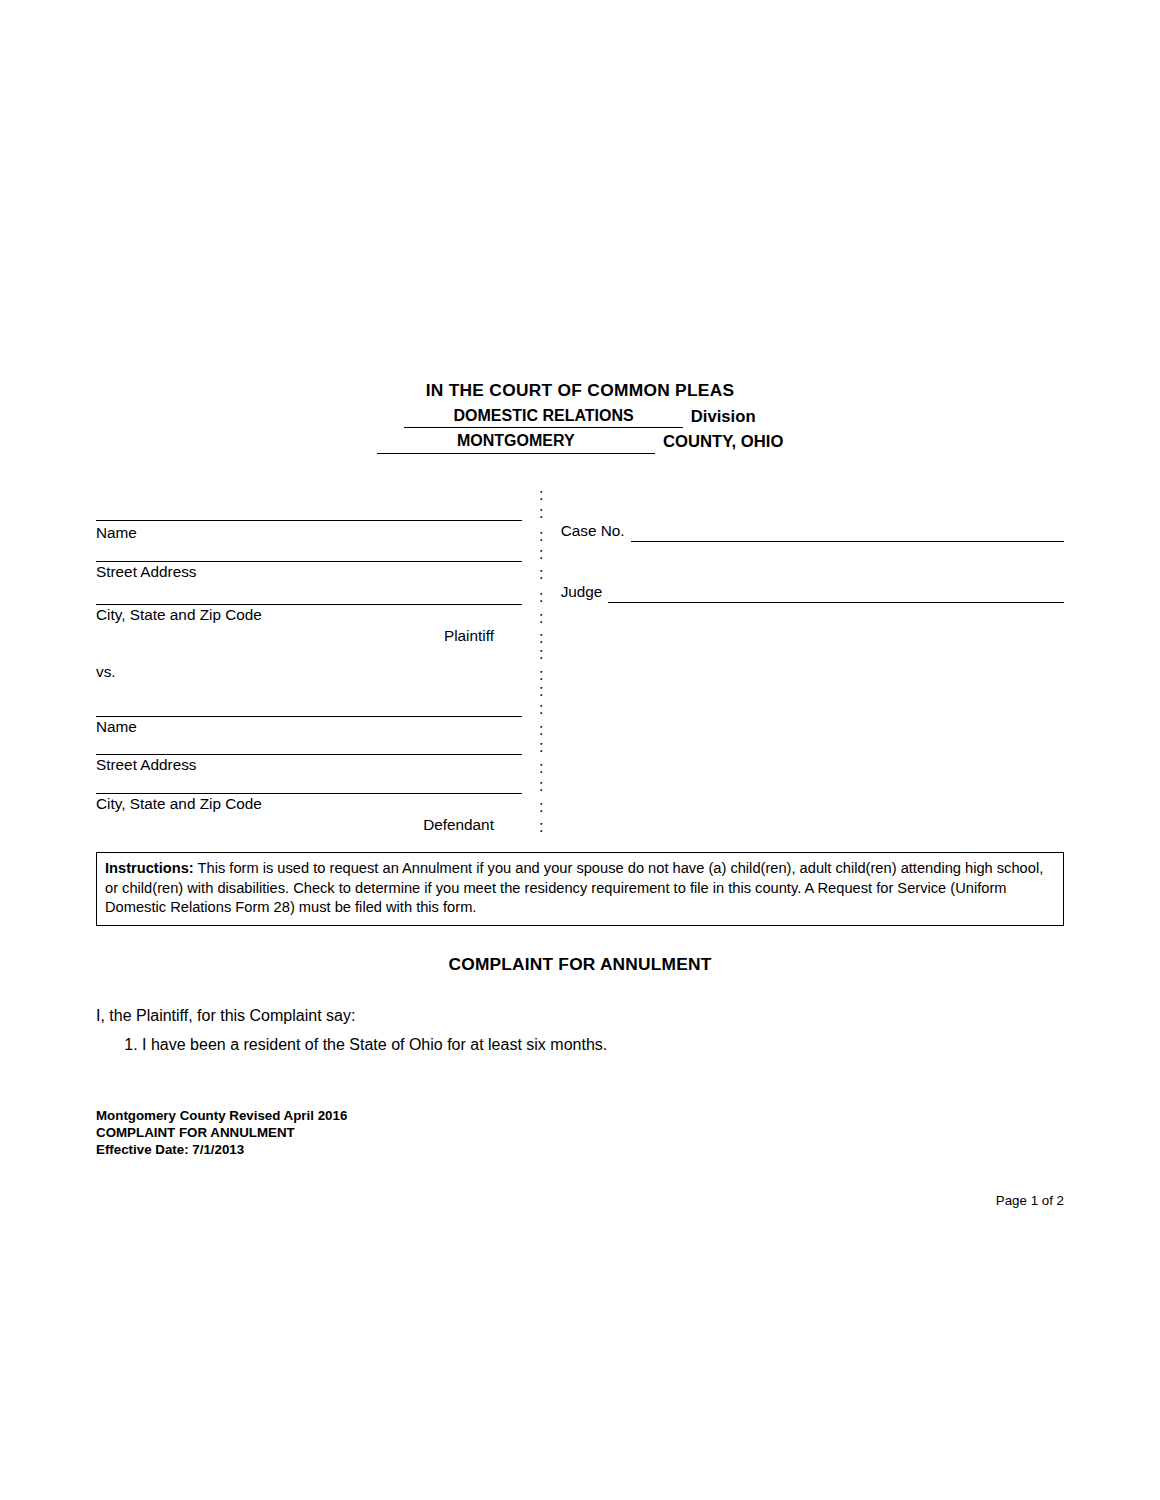IN THE COURT OF COMMON PLEAS
DOMESTIC RELATIONS Division
MONTGOMERY COUNTY, OHIO
| | : | |
| | : | |
| Name | : | Case No. |
| | : | |
| Street Address | : | |
| | : | Judge |
| City, State and Zip Code | : | |
| Plaintiff | : | |
| | : | |
| vs. | : | |
| | : | |
| | : | |
| Name | : | |
| | : | |
| Street Address | : | |
| | : | |
| City, State and Zip Code | : | |
| Defendant | : | |
Instructions: This form is used to request an Annulment if you and your spouse do not have (a) child(ren), adult child(ren) attending high school, or child(ren) with disabilities. Check to determine if you meet the residency requirement to file in this county. A Request for Service (Uniform Domestic Relations Form 28) must be filed with this form.
COMPLAINT FOR ANNULMENT
I, the Plaintiff, for this Complaint say:
I have been a resident of the State of Ohio for at least six months.
Montgomery County Revised April 2016
COMPLAINT FOR ANNULMENT
Effective Date: 7/1/2013
Page 1 of 2